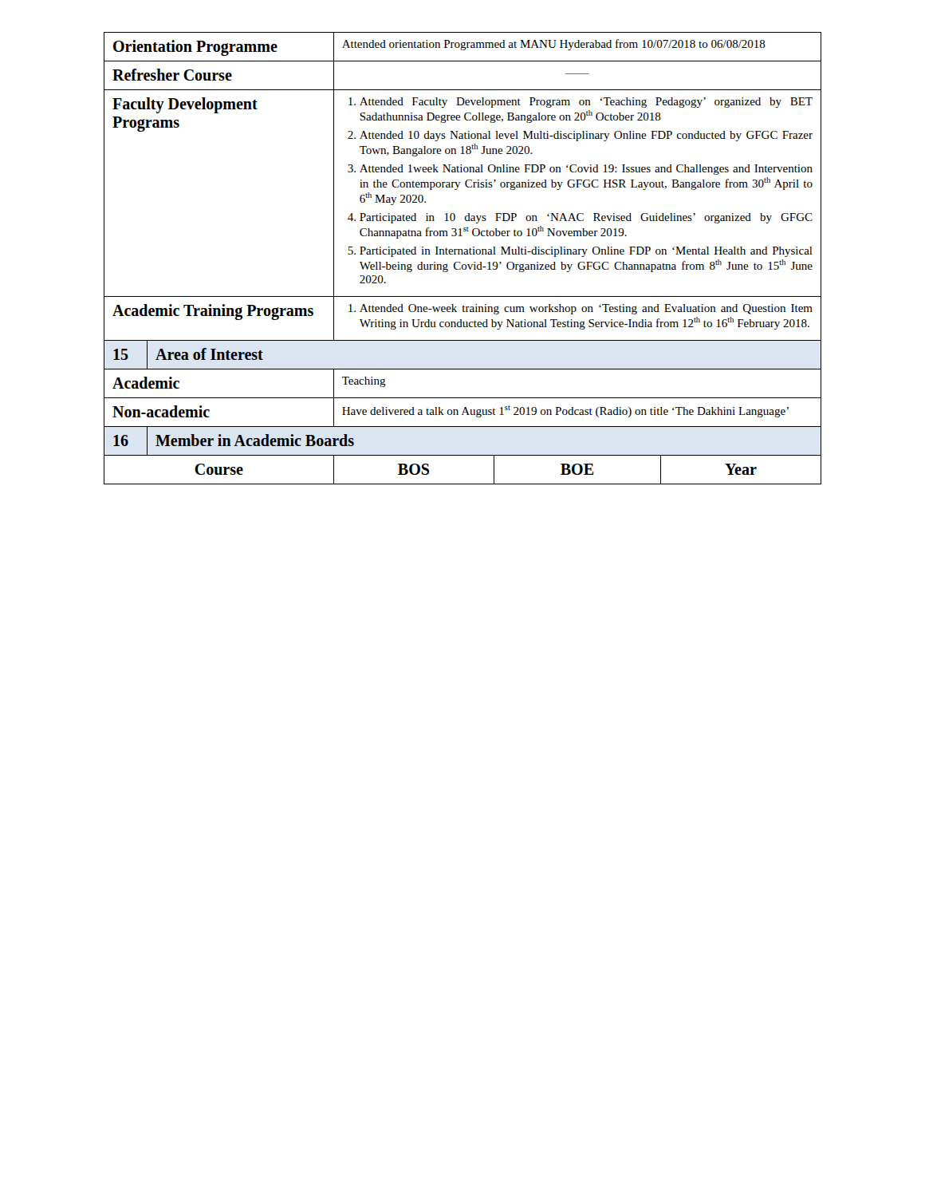| Orientation Programme | Attended orientation Programmed at MANU Hyderabad from 10/07/2018 to 06/08/2018 |
| Refresher Course | —— |
| Faculty Development Programs | Attended Faculty Development Program on ‘Teaching Pedagogy’ organized by BET Sadathunnisa Degree College, Bangalore on 20 th October 2018 Attended 10 days National level Multi-disciplinary Online FDP conducted by GFGC Frazer Town, Bangalore on 18 th June 2020. Attended 1week National Online FDP on ‘Covid 19: Issues and Challenges and Intervention in the Contemporary Crisis’ organized by GFGC HSR Layout, Bangalore from 30 th April to 6 th May 2020. Participated in 10 days FDP on ‘NAAC Revised Guidelines’ organized by GFGC Channapatna from 31 st October to 10 th November 2019. Participated in International Multi-disciplinary Online FDP on ‘Mental Health and Physical Well-being during Covid-19’ Organized by GFGC Channapatna from 8 th June to 15 th June 2020. |
| Academic Training Programs | Attended One-week training cum workshop on ‘Testing and Evaluation and Question Item Writing in Urdu conducted by National Testing Service-India from 12 th to 16 th February 2018. |
| 15 | Area of Interest |
| Academic | Teaching |
| Non-academic | Have delivered a talk on August 1 st 2019 on Podcast (Radio) on title ‘The Dakhini Language’ |
| 16 | Member in Academic Boards |
| Course | BOS | BOE | Year |